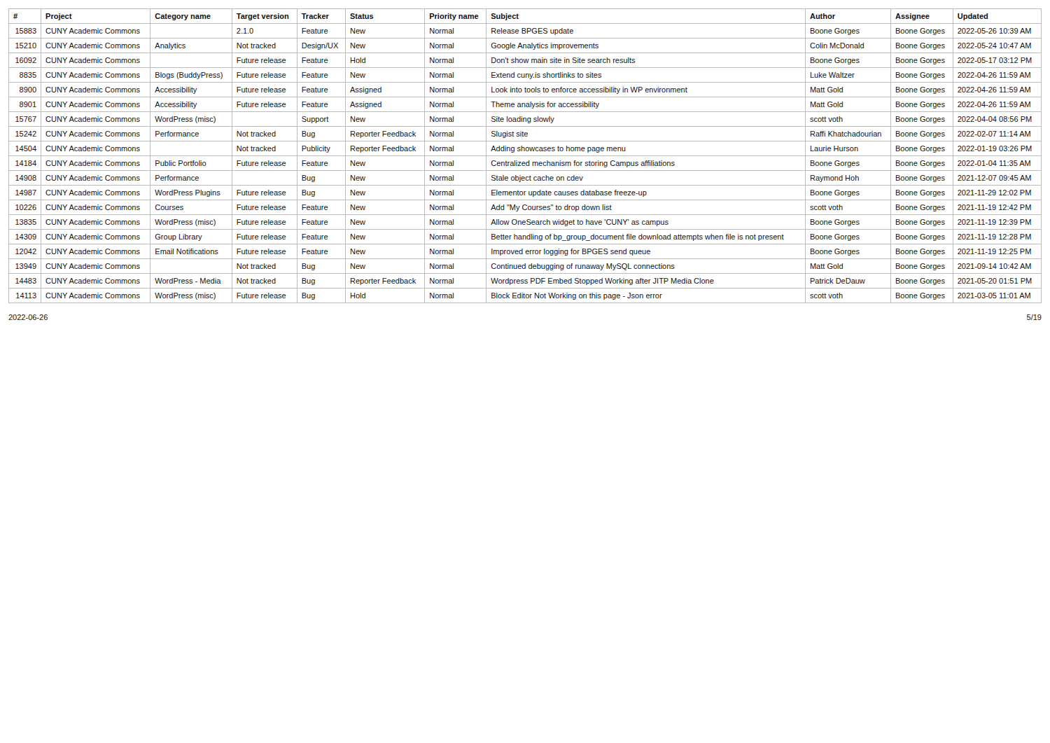| # | Project | Category name | Target version | Tracker | Status | Priority name | Subject | Author | Assignee | Updated |
| --- | --- | --- | --- | --- | --- | --- | --- | --- | --- | --- |
| 15883 | CUNY Academic Commons | | 2.1.0 | Feature | New | Normal | Release BPGES update | Boone Gorges | Boone Gorges | 2022-05-26 10:39 AM |
| 15210 | CUNY Academic Commons | Analytics | Not tracked | Design/UX | New | Normal | Google Analytics improvements | Colin McDonald | Boone Gorges | 2022-05-24 10:47 AM |
| 16092 | CUNY Academic Commons | | Future release | Feature | Hold | Normal | Don't show main site in Site search results | Boone Gorges | Boone Gorges | 2022-05-17 03:12 PM |
| 8835 | CUNY Academic Commons | Blogs (BuddyPress) | Future release | Feature | New | Normal | Extend cuny.is shortlinks to sites | Luke Waltzer | Boone Gorges | 2022-04-26 11:59 AM |
| 8900 | CUNY Academic Commons | Accessibility | Future release | Feature | Assigned | Normal | Look into tools to enforce accessibility in WP environment | Matt Gold | Boone Gorges | 2022-04-26 11:59 AM |
| 8901 | CUNY Academic Commons | Accessibility | Future release | Feature | Assigned | Normal | Theme analysis for accessibility | Matt Gold | Boone Gorges | 2022-04-26 11:59 AM |
| 15767 | CUNY Academic Commons | WordPress (misc) | | Support | New | Normal | Site loading slowly | scott voth | Boone Gorges | 2022-04-04 08:56 PM |
| 15242 | CUNY Academic Commons | Performance | Not tracked | Bug | Reporter Feedback | Normal | Slugist site | Raffi Khatchadourian | Boone Gorges | 2022-02-07 11:14 AM |
| 14504 | CUNY Academic Commons | | Not tracked | Publicity | Reporter Feedback | Normal | Adding showcases to home page menu | Laurie Hurson | Boone Gorges | 2022-01-19 03:26 PM |
| 14184 | CUNY Academic Commons | Public Portfolio | Future release | Feature | New | Normal | Centralized mechanism for storing Campus affiliations | Boone Gorges | Boone Gorges | 2022-01-04 11:35 AM |
| 14908 | CUNY Academic Commons | Performance | | Bug | New | Normal | Stale object cache on cdev | Raymond Hoh | Boone Gorges | 2021-12-07 09:45 AM |
| 14987 | CUNY Academic Commons | WordPress Plugins | Future release | Bug | New | Normal | Elementor update causes database freeze-up | Boone Gorges | Boone Gorges | 2021-11-29 12:02 PM |
| 10226 | CUNY Academic Commons | Courses | Future release | Feature | New | Normal | Add "My Courses" to drop down list | scott voth | Boone Gorges | 2021-11-19 12:42 PM |
| 13835 | CUNY Academic Commons | WordPress (misc) | Future release | Feature | New | Normal | Allow OneSearch widget to have 'CUNY' as campus | Boone Gorges | Boone Gorges | 2021-11-19 12:39 PM |
| 14309 | CUNY Academic Commons | Group Library | Future release | Feature | New | Normal | Better handling of bp_group_document file download attempts when file is not present | Boone Gorges | Boone Gorges | 2021-11-19 12:28 PM |
| 12042 | CUNY Academic Commons | Email Notifications | Future release | Feature | New | Normal | Improved error logging for BPGES send queue | Boone Gorges | Boone Gorges | 2021-11-19 12:25 PM |
| 13949 | CUNY Academic Commons | | Not tracked | Bug | New | Normal | Continued debugging of runaway MySQL connections | Matt Gold | Boone Gorges | 2021-09-14 10:42 AM |
| 14483 | CUNY Academic Commons | WordPress - Media | Not tracked | Bug | Reporter Feedback | Normal | Wordpress PDF Embed Stopped Working after JITP Media Clone | Patrick DeDauw | Boone Gorges | 2021-05-20 01:51 PM |
| 14113 | CUNY Academic Commons | WordPress (misc) | Future release | Bug | Hold | Normal | Block Editor Not Working on this page - Json error | scott voth | Boone Gorges | 2021-03-05 11:01 AM |
2022-06-26 5/19